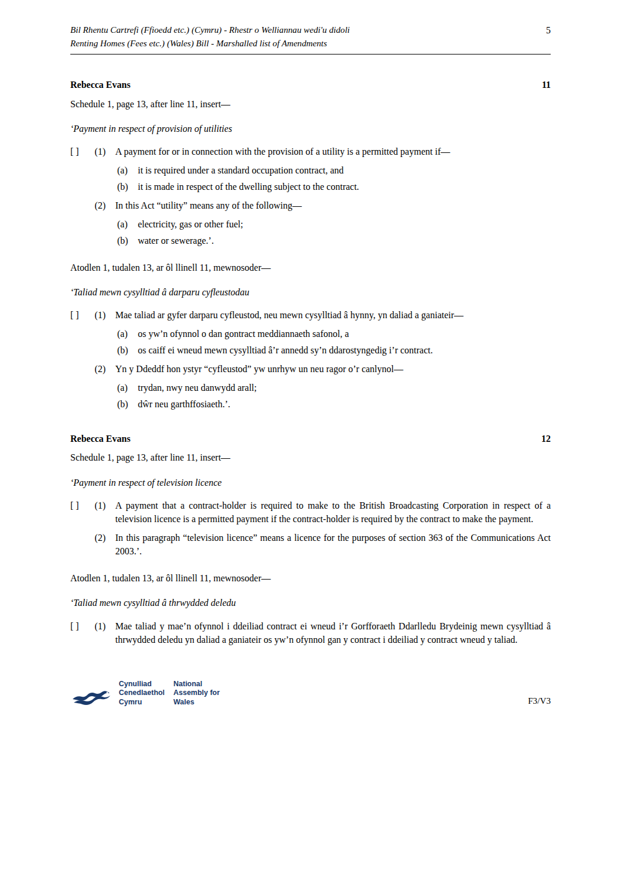Bil Rhentu Cartrefi (Ffioedd etc.) (Cymru) - Rhestr o Welliannau wedi'u didoli
Renting Homes (Fees etc.) (Wales) Bill - Marshalled list of Amendments
5
Rebecca Evans 11
Schedule 1, page 13, after line 11, insert—
‘Payment in respect of provision of utilities
[ ] (1) A payment for or in connection with the provision of a utility is a permitted payment if—
(a) it is required under a standard occupation contract, and
(b) it is made in respect of the dwelling subject to the contract.
(2) In this Act “utility” means any of the following—
(a) electricity, gas or other fuel;
(b) water or sewerage.’.
Atodlen 1, tudalen 13, ar ôl llinell 11, mewnosoder—
‘Taliad mewn cysylltiad â darparu cyfleustodau
[ ] (1) Mae taliad ar gyfer darparu cyfleustod, neu mewn cysylltiad â hynny, yn daliad a ganiateir—
(a) os yw’n ofynnol o dan gontract meddiannaeth safonol, a
(b) os caiff ei wneud mewn cysylltiad â’r annedd sy’n ddarostyngedig i’r contract.
(2) Yn y Ddeddf hon ystyr “cyfleustod” yw unrhyw un neu ragor o’r canlynol—
(a) trydan, nwy neu danwydd arall;
(b) dŵr neu garthffosiaeth.’.
Rebecca Evans 12
Schedule 1, page 13, after line 11, insert—
‘Payment in respect of television licence
[ ] (1) A payment that a contract-holder is required to make to the British Broadcasting Corporation in respect of a television licence is a permitted payment if the contract-holder is required by the contract to make the payment.
(2) In this paragraph “television licence” means a licence for the purposes of section 363 of the Communications Act 2003.’.
Atodlen 1, tudalen 13, ar ôl llinell 11, mewnosoder—
‘Taliad mewn cysylltiad â thrwydded deledu
[ ] (1) Mae taliad y mae’n ofynnol i ddeiliad contract ei wneud i’r Gorfforaeth Ddarlledu Brydeinig mewn cysylltiad â thrwydded deledu yn daliad a ganiateir os yw’n ofynnol gan y contract i ddeiliad y contract wneud y taliad.
Cynulliad
Cenedlaethol
Cymru
National
Assembly for
Wales
F3/V3